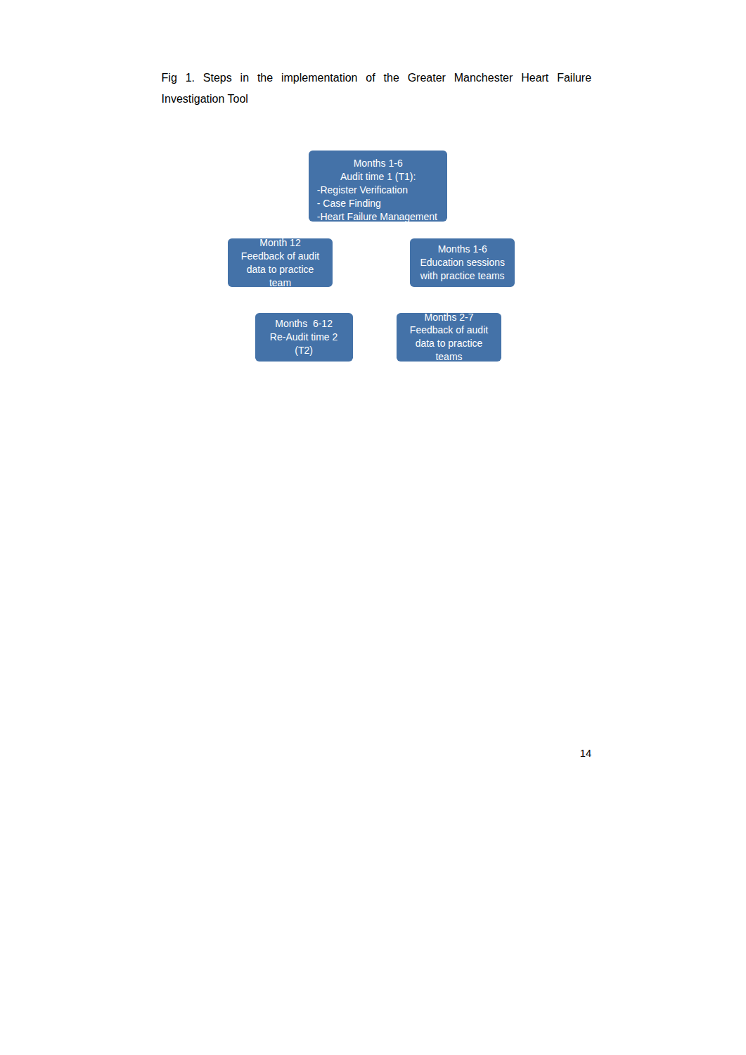Fig 1. Steps in the implementation of the Greater Manchester Heart Failure Investigation Tool
Months 1-6 Audit time 1 (T1): -Register Verification
- Case Finding
-Heart Failure Management
Months 1-6
Education sessions with practice teams
Months 2-7
Feedback of audit data to practice teams
Months 6-12
Re-Audit time 2 (T2)
Month 12
Feedback of audit data to practice team
14